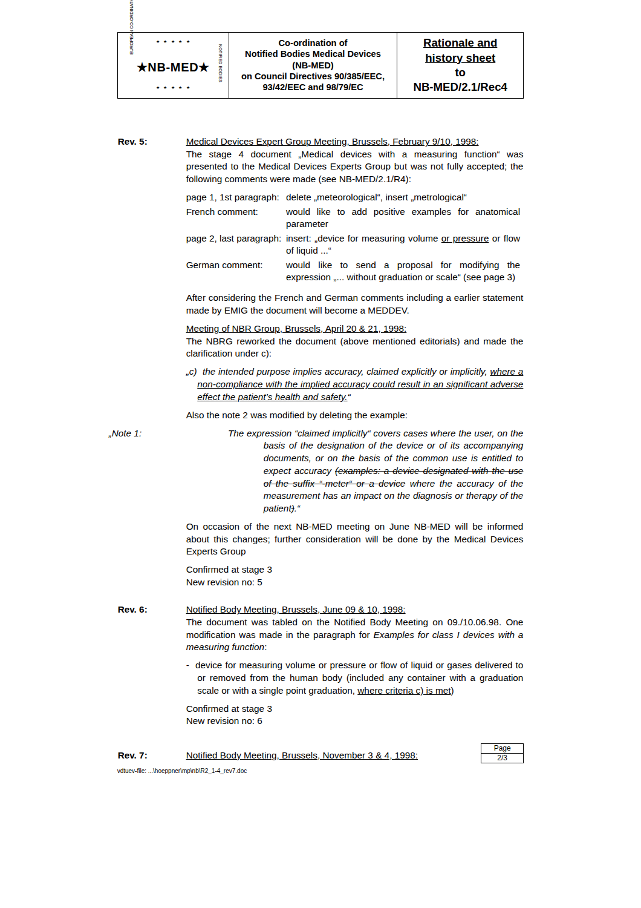| ★ ★ ★ ★ ★ EUROPEAN CO-ORDINATION NOTIFIED BODIES ★NB-MED★ ★ ★ ★ ★ ★ | Co-ordination of Notified Bodies Medical Devices (NB-MED) on Council Directives 90/385/EEC, 93/42/EEC and 98/79/EC | Rationale and history sheet to NB-MED/2.1/Rec4 |
| Rev. 5: | Medical Devices Expert Group Meeting, Brussels, February 9/10, 1998: The stage 4 document „Medical devices with a measuring function“ was presented to the Medical Devices Experts Group but was not fully accepted; the following comments were made (see NB-MED/2.1/R4): / page 1, 1st paragraph: / delete „meteorological“, insert „metrological“ / / French comment: / would like to add positive examples for anatomical parameter / / page 2, last paragraph: / insert: „device for measuring volume or pressure or flow of liquid ...“ / / German comment: / would like to send a proposal for modifying the expression „... without graduation or scale“ (see page 3) / After considering the French and German comments including a earlier statement made by EMIG the document will become a MEDDEV. Meeting of NBR Group, Brussels, April 20 & 21, 1998: The NBRG reworked the document (above mentioned editorials) and made the clarification under c): „c) the intended purpose implies accuracy, claimed explicitly or implicitly, where a non-compliance with the implied accuracy could result in an significant adverse effect the patient’s health and safety. “ Also the note 2 was modified by deleting the example: „Note 1: The expression “claimed implicitly“ covers cases where the user, on the basis of the designation of the device or of its accompanying documents, or on the basis of the common use is entitled to expect accuracy (examples: a device designated with the use of the suffix “-meter“ or a device where the accuracy of the measurement has an impact on the diagnosis or therapy of the patient ) .“ On occasion of the next NB-MED meeting on June NB-MED will be informed about this changes; further consideration will be done by the Medical Devices Experts Group Confirmed at stage 3 New revision no: 5 |
| Rev. 6: | Notified Body Meeting, Brussels, June 09 & 10, 1998: The document was tabled on the Notified Body Meeting on 09./10.06.98. One modification was made in the paragraph for Examples for class I devices with a measuring function : - device for measuring volume or pressure or flow of liquid or gases delivered to or removed from the human body (included any container with a graduation scale or with a single point graduation, where criteria c) is met ) Confirmed at stage 3 New revision no: 6 |
| Rev. 7: | Notified Body Meeting, Brussels, November 3 & 4, 1998: |
Page
2/3
vdtuev-file: ...\hoeppner\mp\nb\R2_1-4_rev7.doc